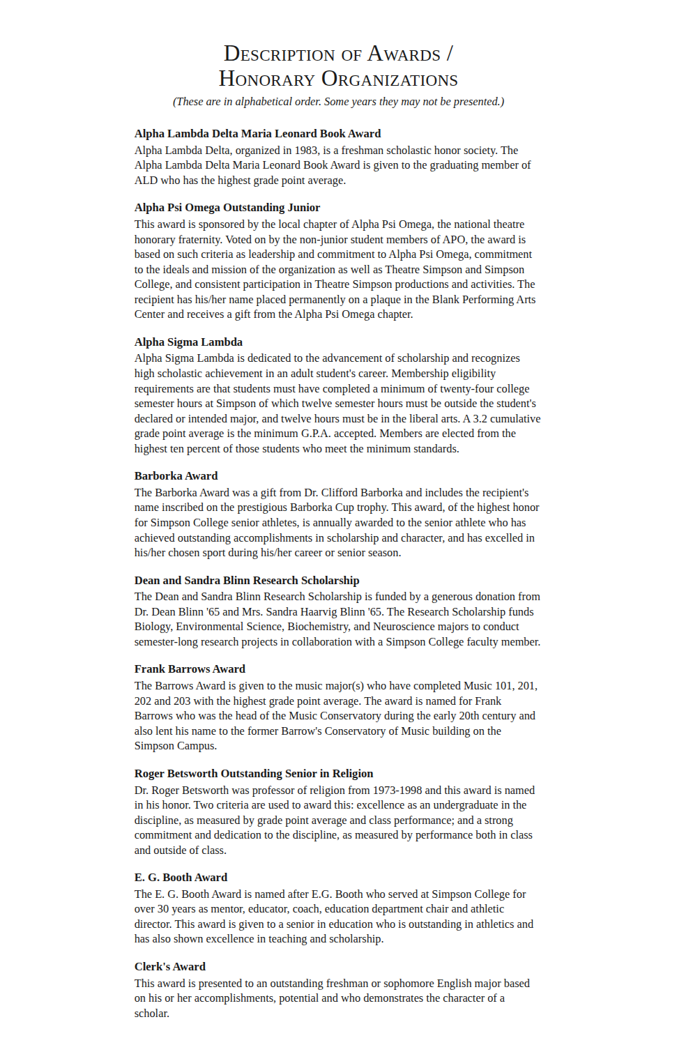Description of Awards /
Honorary Organizations
(These are in alphabetical order. Some years they may not be presented.)
Alpha Lambda Delta Maria Leonard Book Award
Alpha Lambda Delta, organized in 1983, is a freshman scholastic honor society. The Alpha Lambda Delta Maria Leonard Book Award is given to the graduating member of ALD who has the highest grade point average.
Alpha Psi Omega Outstanding Junior
This award is sponsored by the local chapter of Alpha Psi Omega, the national theatre honorary fraternity. Voted on by the non-junior student members of APO, the award is based on such criteria as leadership and commitment to Alpha Psi Omega, commitment to the ideals and mission of the organization as well as Theatre Simpson and Simpson College, and consistent participation in Theatre Simpson productions and activities. The recipient has his/her name placed permanently on a plaque in the Blank Performing Arts Center and receives a gift from the Alpha Psi Omega chapter.
Alpha Sigma Lambda
Alpha Sigma Lambda is dedicated to the advancement of scholarship and recognizes high scholastic achievement in an adult student's career. Membership eligibility requirements are that students must have completed a minimum of twenty-four college semester hours at Simpson of which twelve semester hours must be outside the student's declared or intended major, and twelve hours must be in the liberal arts. A 3.2 cumulative grade point average is the minimum G.P.A. accepted. Members are elected from the highest ten percent of those students who meet the minimum standards.
Barborka Award
The Barborka Award was a gift from Dr. Clifford Barborka and includes the recipient's name inscribed on the prestigious Barborka Cup trophy. This award, of the highest honor for Simpson College senior athletes, is annually awarded to the senior athlete who has achieved outstanding accomplishments in scholarship and character, and has excelled in his/her chosen sport during his/her career or senior season.
Dean and Sandra Blinn Research Scholarship
The Dean and Sandra Blinn Research Scholarship is funded by a generous donation from Dr. Dean Blinn '65 and Mrs. Sandra Haarvig Blinn '65. The Research Scholarship funds Biology, Environmental Science, Biochemistry, and Neuroscience majors to conduct semester-long research projects in collaboration with a Simpson College faculty member.
Frank Barrows Award
The Barrows Award is given to the music major(s) who have completed Music 101, 201, 202 and 203 with the highest grade point average. The award is named for Frank Barrows who was the head of the Music Conservatory during the early 20th century and also lent his name to the former Barrow's Conservatory of Music building on the Simpson Campus.
Roger Betsworth Outstanding Senior in Religion
Dr. Roger Betsworth was professor of religion from 1973-1998 and this award is named in his honor. Two criteria are used to award this: excellence as an undergraduate in the discipline, as measured by grade point average and class performance; and a strong commitment and dedication to the discipline, as measured by performance both in class and outside of class.
E. G. Booth Award
The E. G. Booth Award is named after E.G. Booth who served at Simpson College for over 30 years as mentor, educator, coach, education department chair and athletic director. This award is given to a senior in education who is outstanding in athletics and has also shown excellence in teaching and scholarship.
Clerk's Award
This award is presented to an outstanding freshman or sophomore English major based on his or her accomplishments, potential and who demonstrates the character of a scholar.